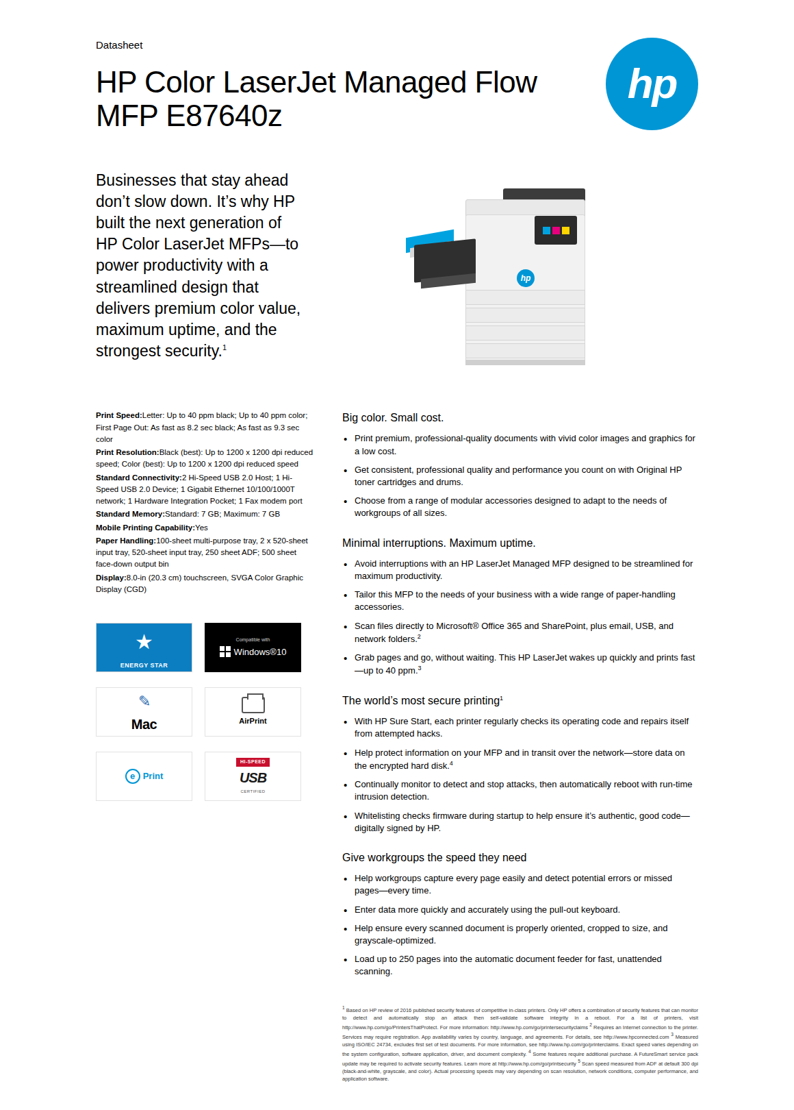Datasheet
HP Color LaserJet Managed Flow MFP E87640z
hp
Businesses that stay ahead don’t slow down. It’s why HP built the next generation of HP Color LaserJet MFPs—to power productivity with a streamlined design that delivers premium color value, maximum uptime, and the strongest security.1
hp
Print Speed: Letter: Up to 40 ppm black; Up to 40 ppm color; First Page Out: As fast as 8.2 sec black; As fast as 9.3 sec color
Print Resolution: Black (best): Up to 1200 x 1200 dpi reduced speed; Color (best): Up to 1200 x 1200 dpi reduced speed
Standard Connectivity: 2 Hi-Speed USB 2.0 Host; 1 Hi-Speed USB 2.0 Device; 1 Gigabit Ethernet 10/100/1000T network; 1 Hardware Integration Pocket; 1 Fax modem port
Standard Memory: Standard: 7 GB; Maximum: 7 GB
Mobile Printing Capability: Yes
Paper Handling: 100-sheet multi-purpose tray, 2 x 520-sheet input tray, 520-sheet input tray, 250 sheet ADF; 500 sheet face-down output bin
Display: 8.0-in (20.3 cm) touchscreen, SVGA Color Graphic Display (CGD)
★
ENERGY STAR
Compatible with
Windows®10
✎
Mac
AirPrint
e
Print
HI-SPEED
USB
CERTIFIED
Big color. Small cost.
Print premium, professional-quality documents with vivid color images and graphics for a low cost.
Get consistent, professional quality and performance you count on with Original HP toner cartridges and drums.
Choose from a range of modular accessories designed to adapt to the needs of workgroups of all sizes.
Minimal interruptions. Maximum uptime.
Avoid interruptions with an HP LaserJet Managed MFP designed to be streamlined for maximum productivity.
Tailor this MFP to the needs of your business with a wide range of paper-handling accessories.
Scan files directly to Microsoft® Office 365 and SharePoint, plus email, USB, and network folders.2
Grab pages and go, without waiting. This HP LaserJet wakes up quickly and prints fast—up to 40 ppm.3
The world’s most secure printing1
With HP Sure Start, each printer regularly checks its operating code and repairs itself from attempted hacks.
Help protect information on your MFP and in transit over the network—store data on the encrypted hard disk.4
Continually monitor to detect and stop attacks, then automatically reboot with run-time intrusion detection.
Whitelisting checks firmware during startup to help ensure it’s authentic, good code—digitally signed by HP.
Give workgroups the speed they need
Help workgroups capture every page easily and detect potential errors or missed pages—every time.
Enter data more quickly and accurately using the pull-out keyboard.
Help ensure every scanned document is properly oriented, cropped to size, and grayscale-optimized.
Load up to 250 pages into the automatic document feeder for fast, unattended scanning.
1 Based on HP review of 2016 published security features of competitive in-class printers. Only HP offers a combination of security features that can monitor to detect and automatically stop an attack then self-validate software integrity in a reboot. For a list of printers, visit http://www.hp.com/go/PrintersThatProtect. For more information: http://www.hp.com/go/printersecurityclaims 2 Requires an Internet connection to the printer. Services may require registration. App availability varies by country, language, and agreements. For details, see http://www.hpconnected.com 3 Measured using ISO/IEC 24734, excludes first set of test documents. For more information, see http://www.hp.com/go/printerclaims. Exact speed varies depending on the system configuration, software application, driver, and document complexity. 4 Some features require additional purchase. A FutureSmart service pack update may be required to activate security features. Learn more at http://www.hp.com/go/printsecurity 5 Scan speed measured from ADF at default 300 dpi (black-and-white, grayscale, and color). Actual processing speeds may vary depending on scan resolution, network conditions, computer performance, and application software.